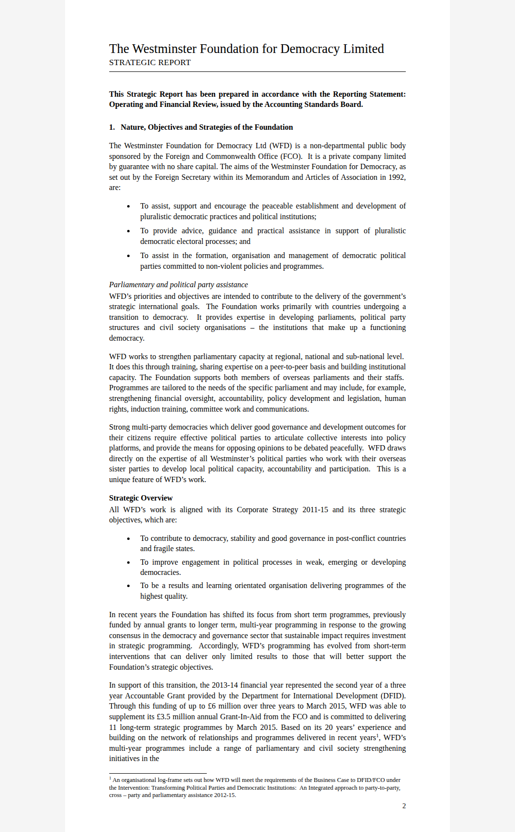The Westminster Foundation for Democracy Limited
STRATEGIC REPORT
This Strategic Report has been prepared in accordance with the Reporting Statement: Operating and Financial Review, issued by the Accounting Standards Board.
1. Nature, Objectives and Strategies of the Foundation
The Westminster Foundation for Democracy Ltd (WFD) is a non-departmental public body sponsored by the Foreign and Commonwealth Office (FCO). It is a private company limited by guarantee with no share capital. The aims of the Westminster Foundation for Democracy, as set out by the Foreign Secretary within its Memorandum and Articles of Association in 1992, are:
To assist, support and encourage the peaceable establishment and development of pluralistic democratic practices and political institutions;
To provide advice, guidance and practical assistance in support of pluralistic democratic electoral processes; and
To assist in the formation, organisation and management of democratic political parties committed to non-violent policies and programmes.
Parliamentary and political party assistance
WFD’s priorities and objectives are intended to contribute to the delivery of the government’s strategic international goals. The Foundation works primarily with countries undergoing a transition to democracy. It provides expertise in developing parliaments, political party structures and civil society organisations – the institutions that make up a functioning democracy.
WFD works to strengthen parliamentary capacity at regional, national and sub-national level. It does this through training, sharing expertise on a peer-to-peer basis and building institutional capacity. The Foundation supports both members of overseas parliaments and their staffs. Programmes are tailored to the needs of the specific parliament and may include, for example, strengthening financial oversight, accountability, policy development and legislation, human rights, induction training, committee work and communications.
Strong multi-party democracies which deliver good governance and development outcomes for their citizens require effective political parties to articulate collective interests into policy platforms, and provide the means for opposing opinions to be debated peacefully. WFD draws directly on the expertise of all Westminster’s political parties who work with their overseas sister parties to develop local political capacity, accountability and participation. This is a unique feature of WFD’s work.
Strategic Overview
All WFD’s work is aligned with its Corporate Strategy 2011-15 and its three strategic objectives, which are:
To contribute to democracy, stability and good governance in post-conflict countries and fragile states.
To improve engagement in political processes in weak, emerging or developing democracies.
To be a results and learning orientated organisation delivering programmes of the highest quality.
In recent years the Foundation has shifted its focus from short term programmes, previously funded by annual grants to longer term, multi-year programming in response to the growing consensus in the democracy and governance sector that sustainable impact requires investment in strategic programming. Accordingly, WFD’s programming has evolved from short-term interventions that can deliver only limited results to those that will better support the Foundation’s strategic objectives.
In support of this transition, the 2013-14 financial year represented the second year of a three year Accountable Grant provided by the Department for International Development (DFID). Through this funding of up to £6 million over three years to March 2015, WFD was able to supplement its £3.5 million annual Grant-In-Aid from the FCO and is committed to delivering 11 long-term strategic programmes by March 2015. Based on its 20 years’ experience and building on the network of relationships and programmes delivered in recent years1, WFD’s multi-year programmes include a range of parliamentary and civil society strengthening initiatives in the
1 An organisational log-frame sets out how WFD will meet the requirements of the Business Case to DFID/FCO under the Intervention: Transforming Political Parties and Democratic Institutions: An Integrated approach to party-to-party, cross – party and parliamentary assistance 2012-15.
2